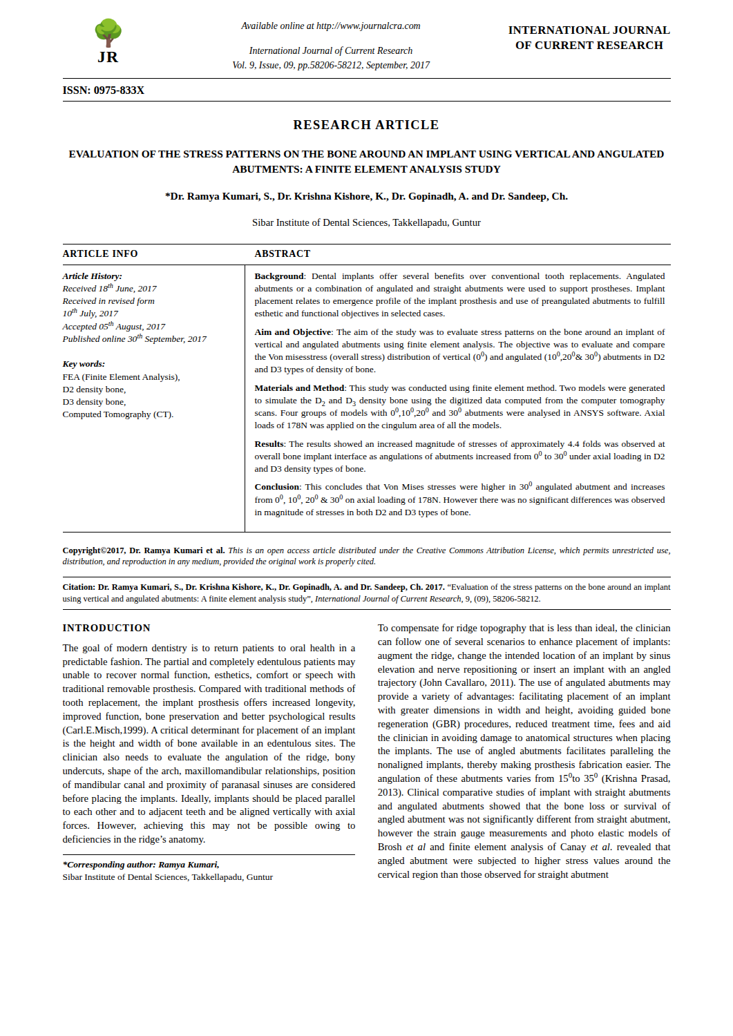🌳
JR
Available online at http://www.journalcra.com
International Journal of Current Research
Vol. 9, Issue, 09, pp.58206-58212, September, 2017
INTERNATIONAL JOURNAL
OF CURRENT RESEARCH
ISSN: 0975-833X
RESEARCH ARTICLE
Evaluation of the stress patterns on the bone around an implant using vertical and angulated abutments: A finite element analysis study
*Dr. Ramya Kumari, S., Dr. Krishna Kishore, K., Dr. Gopinadh, A. and Dr. Sandeep, Ch.
Sibar Institute of Dental Sciences, Takkellapadu, Guntur
| ARTICLE INFO | ABSTRACT |
| --- | --- |
| Article History: Received 18 th June, 2017 Received in revised form 10 th July, 2017 Accepted 05 th August, 2017 Published online 30 th September, 2017 Key words: FEA (Finite Element Analysis), D2 density bone, D3 density bone, Computed Tomography (CT). | Background : Dental implants offer several benefits over conventional tooth replacements. Angulated abutments or a combination of angulated and straight abutments were used to support prostheses. Implant placement relates to emergence profile of the implant prosthesis and use of preangulated abutments to fulfill esthetic and functional objectives in selected cases. Aim and Objective : The aim of the study was to evaluate stress patterns on the bone around an implant of vertical and angulated abutments using finite element analysis. The objective was to evaluate and compare the Von misesstress (overall stress) distribution of vertical (0 0 ) and angulated (10 0 ,20 0 & 30 0 ) abutments in D2 and D3 types of density of bone. Materials and Method : This study was conducted using finite element method. Two models were generated to simulate the D 2 and D 3 density bone using the digitized data computed from the computer tomography scans. Four groups of models with 0 0 ,10 0 ,20 0 and 30 0 abutments were analysed in ANSYS software. Axial loads of 178N was applied on the cingulum area of all the models. Results : The results showed an increased magnitude of stresses of approximately 4.4 folds was observed at overall bone implant interface as angulations of abutments increased from 0 0 to 30 0 under axial loading in D2 and D3 density types of bone. Conclusion : This concludes that Von Mises stresses were higher in 30 0 angulated abutment and increases from 0 0 , 10 0 , 20 0 & 30 0 on axial loading of 178N. However there was no significant differences was observed in magnitude of stresses in both D2 and D3 types of bone. |
Copyright©2017, Dr. Ramya Kumari et al. This is an open access article distributed under the Creative Commons Attribution License, which permits unrestricted use, distribution, and reproduction in any medium, provided the original work is properly cited.
Citation: Dr. Ramya Kumari, S., Dr. Krishna Kishore, K., Dr. Gopinadh, A. and Dr. Sandeep, Ch. 2017. “Evaluation of the stress patterns on the bone around an implant using vertical and angulated abutments: A finite element analysis study”, International Journal of Current Research, 9, (09), 58206-58212.
INTRODUCTION
The goal of modern dentistry is to return patients to oral health in a predictable fashion. The partial and completely edentulous patients may unable to recover normal function, esthetics, comfort or speech with traditional removable prosthesis. Compared with traditional methods of tooth replacement, the implant prosthesis offers increased longevity, improved function, bone preservation and better psychological results (Carl.E.Misch,1999). A critical determinant for placement of an implant is the height and width of bone available in an edentulous sites. The clinician also needs to evaluate the angulation of the ridge, bony undercuts, shape of the arch, maxillomandibular relationships, position of mandibular canal and proximity of paranasal sinuses are considered before placing the implants. Ideally, implants should be placed parallel to each other and to adjacent teeth and be aligned vertically with axial forces. However, achieving this may not be possible owing to deficiencies in the ridge’s anatomy.
*Corresponding author: Ramya Kumari,
Sibar Institute of Dental Sciences, Takkellapadu, Guntur
To compensate for ridge topography that is less than ideal, the clinician can follow one of several scenarios to enhance placement of implants: augment the ridge, change the intended location of an implant by sinus elevation and nerve repositioning or insert an implant with an angled trajectory (John Cavallaro, 2011). The use of angulated abutments may provide a variety of advantages: facilitating placement of an implant with greater dimensions in width and height, avoiding guided bone regeneration (GBR) procedures, reduced treatment time, fees and aid the clinician in avoiding damage to anatomical structures when placing the implants. The use of angled abutments facilitates paralleling the nonaligned implants, thereby making prosthesis fabrication easier. The angulation of these abutments varies from 150to 350 (Krishna Prasad, 2013). Clinical comparative studies of implant with straight abutments and angulated abutments showed that the bone loss or survival of angled abutment was not significantly different from straight abutment, however the strain gauge measurements and photo elastic models of Brosh et al and finite element analysis of Canay et al. revealed that angled abutment were subjected to higher stress values around the cervical region than those observed for straight abutment